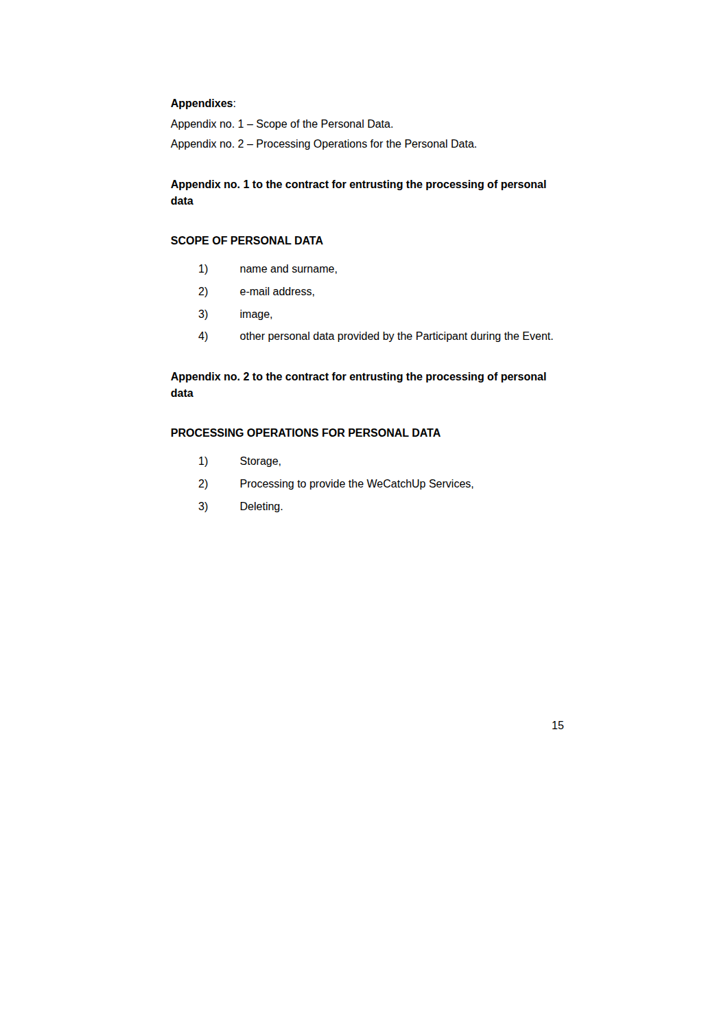Appendixes:
Appendix no. 1 – Scope of the Personal Data.
Appendix no. 2 – Processing Operations for the Personal Data.
Appendix no. 1 to the contract for entrusting the processing of personal data
SCOPE OF PERSONAL DATA
1) name and surname,
2) e-mail address,
3) image,
4) other personal data provided by the Participant during the Event.
Appendix no. 2 to the contract for entrusting the processing of personal data
PROCESSING OPERATIONS FOR PERSONAL DATA
1) Storage,
2) Processing to provide the WeCatchUp Services,
3) Deleting.
15